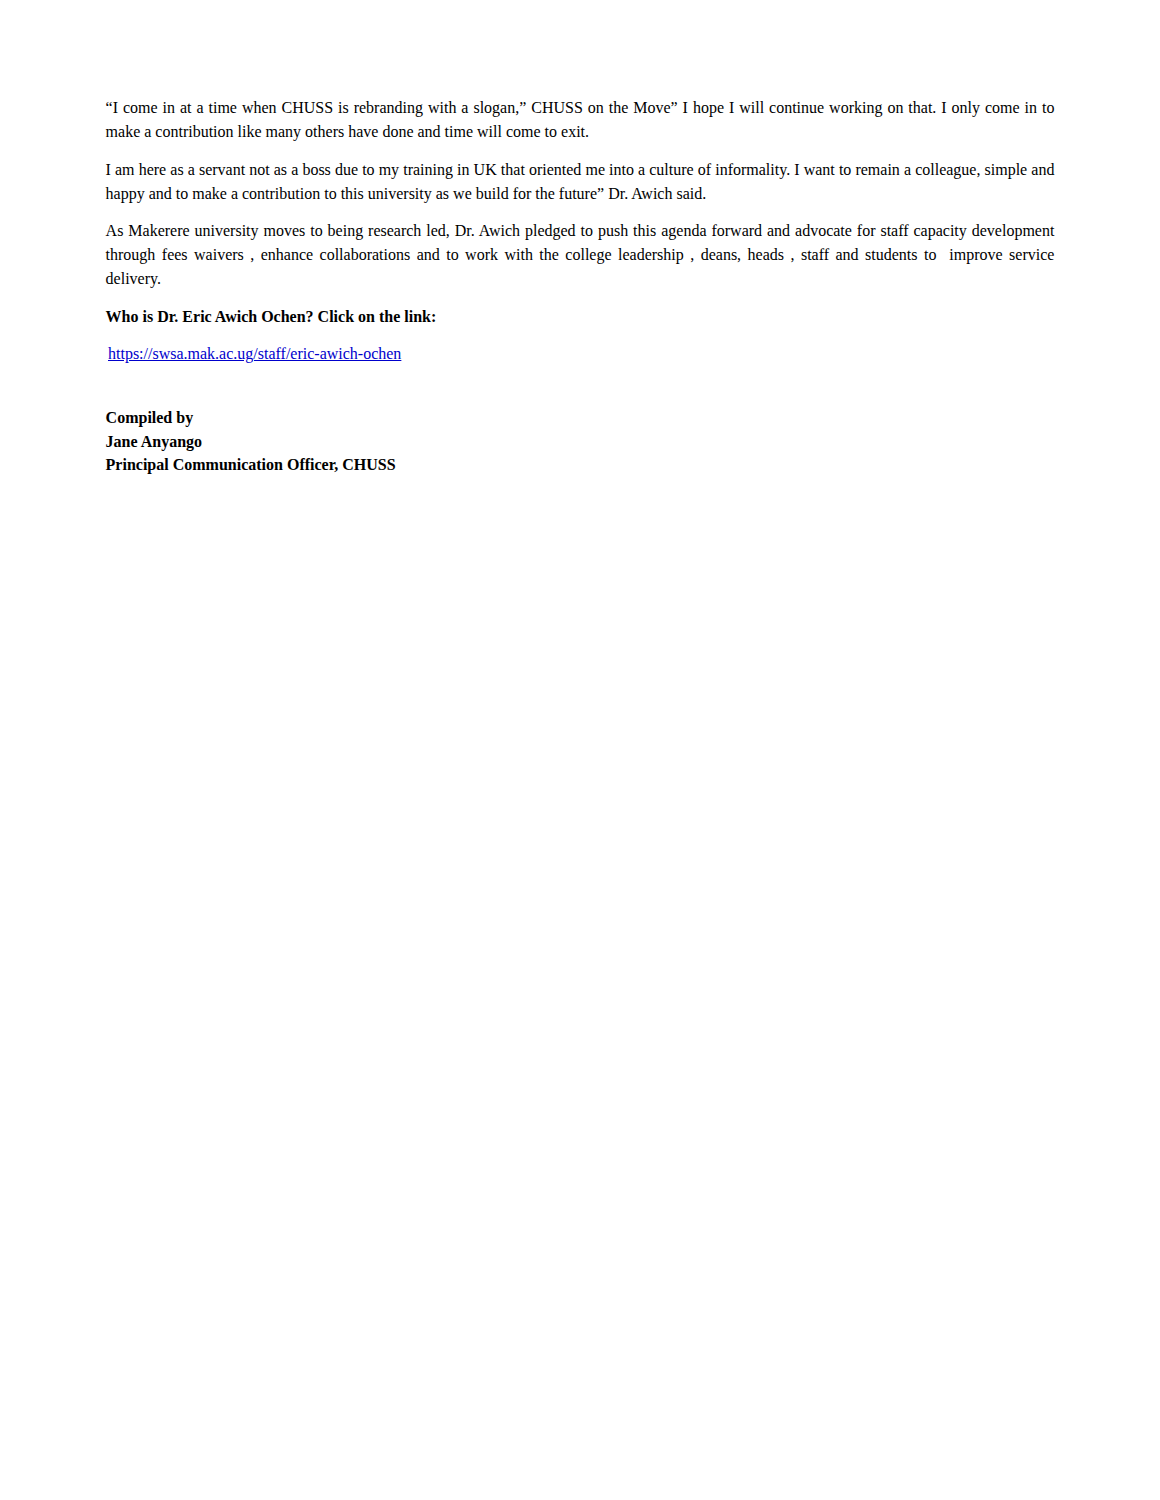“I come in at a time when CHUSS is rebranding with a slogan,” CHUSS on the Move” I hope I will continue working on that. I only come in to make a contribution like many others have done and time will come to exit.
I am here as a servant not as a boss due to my training in UK that oriented me into a culture of informality. I want to remain a colleague, simple and happy and to make a contribution to this university as we build for the future” Dr. Awich said.
As Makerere university moves to being research led, Dr. Awich pledged to push this agenda forward and advocate for staff capacity development through fees waivers , enhance collaborations and to work with the college leadership , deans, heads , staff and students to improve service delivery.
Who is Dr. Eric Awich Ochen? Click on the link:
https://swsa.mak.ac.ug/staff/eric-awich-ochen
Compiled by
Jane Anyango
Principal Communication Officer, CHUSS